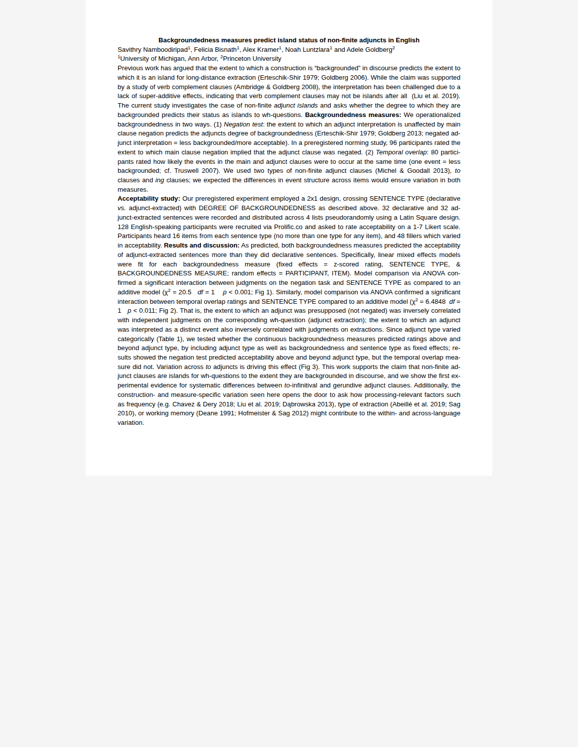Backgroundedness measures predict island status of non-finite adjuncts in English
Savithry Namboodiripad1, Felicia Bisnath1, Alex Kramer1, Noah Luntzlara1 and Adele Goldberg2
1University of Michigan, Ann Arbor, 2Princeton University
Previous work has argued that the extent to which a construction is “backgrounded” in discourse predicts the extent to which it is an island for long-distance extraction (Erteschik-Shir 1979; Goldberg 2006). While the claim was supported by a study of verb complement clauses (Ambridge & Goldberg 2008), the interpretation has been challenged due to a lack of super-additive effects, indicating that verb complement clauses may not be islands after all (Liu et al. 2019). The current study investigates the case of non-finite adjunct islands and asks whether the degree to which they are backgrounded predicts their status as islands to wh-questions. Backgroundedness measures: We operationalized backgroundedness in two ways. (1) Negation test: the extent to which an adjunct interpretation is unaffected by main clause negation predicts the adjuncts degree of backgroundedness (Erteschik-Shir 1979; Goldberg 2013; negated adjunct interpretation = less backgrounded/more acceptable). In a preregistered norming study, 96 participants rated the extent to which main clause negation implied that the adjunct clause was negated. (2) Temporal overlap: 80 participants rated how likely the events in the main and adjunct clauses were to occur at the same time (one event = less backgrounded; cf. Truswell 2007). We used two types of non-finite adjunct clauses (Michel & Goodall 2013), to clauses and ing clauses; we expected the differences in event structure across items would ensure variation in both measures.
Acceptability study: Our preregistered experiment employed a 2x1 design, crossing SENTENCE TYPE (declarative vs. adjunct-extracted) with DEGREE OF BACKGROUNDEDNESS as described above. 32 declarative and 32 adjunct-extracted sentences were recorded and distributed across 4 lists pseudorandomly using a Latin Square design. 128 English-speaking participants were recruited via Prolific.co and asked to rate acceptability on a 1-7 Likert scale. Participants heard 16 items from each sentence type (no more than one type for any item), and 48 fillers which varied in acceptability. Results and discussion: As predicted, both backgroundedness measures predicted the acceptability of adjunct-extracted sentences more than they did declarative sentences. Specifically, linear mixed effects models were fit for each backgroundedness measure (fixed effects = z-scored rating, SENTENCE TYPE, & BACKGROUNDEDNESS MEASURE; random effects = PARTICIPANT, ITEM). Model comparison via ANOVA confirmed a significant interaction between judgments on the negation task and SENTENCE TYPE as compared to an additive model (χ2 = 20.5 df = 1 p < 0.001; Fig 1). Similarly, model comparison via ANOVA confirmed a significant interaction between temporal overlap ratings and SENTENCE TYPE compared to an additive model (χ2 = 6.4848 df = 1 p < 0.011; Fig 2). That is, the extent to which an adjunct was presupposed (not negated) was inversely correlated with independent judgments on the corresponding wh-question (adjunct extraction); the extent to which an adjunct was interpreted as a distinct event also inversely correlated with judgments on extractions. Since adjunct type varied categorically (Table 1), we tested whether the continuous backgroundedness measures predicted ratings above and beyond adjunct type, by including adjunct type as well as backgroundedness and sentence type as fixed effects; results showed the negation test predicted acceptability above and beyond adjunct type, but the temporal overlap measure did not. Variation across to adjuncts is driving this effect (Fig 3). This work supports the claim that non-finite adjunct clauses are islands for wh-questions to the extent they are backgrounded in discourse, and we show the first experimental evidence for systematic differences between to-infinitival and gerundive adjunct clauses. Additionally, the construction- and measure-specific variation seen here opens the door to ask how processing-relevant factors such as frequency (e.g. Chavez & Dery 2018; Liu et al. 2019; Dąbrowska 2013), type of extraction (Abeillé et al. 2019; Sag 2010), or working memory (Deane 1991; Hofmeister & Sag 2012) might contribute to the within- and across-language variation.